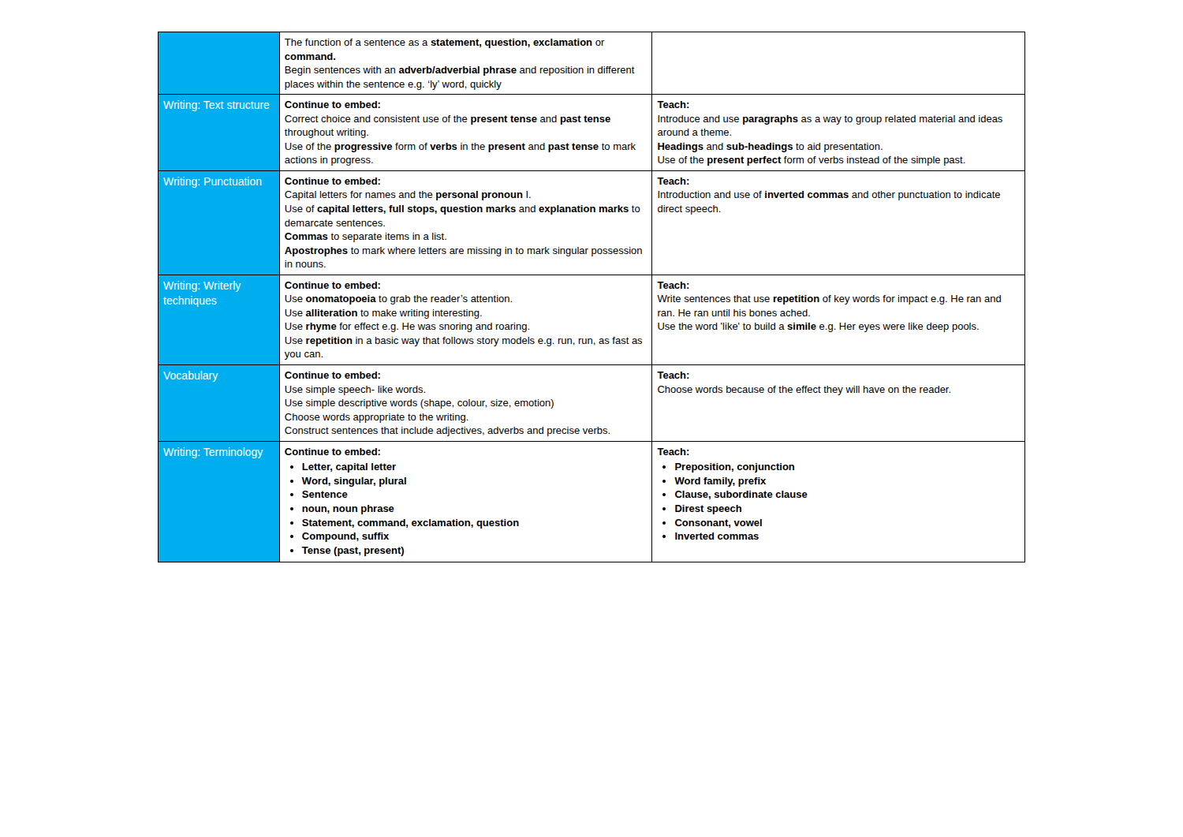| | The function of a sentence as a statement, question, exclamation or command. Begin sentences with an adverb/adverbial phrase and reposition in different places within the sentence e.g. ‘ly’ word, quickly | |
| Writing: Text structure | Continue to embed: Correct choice and consistent use of the present tense and past tense throughout writing. Use of the progressive form of verbs in the present and past tense to mark actions in progress. | Teach: Introduce and use paragraphs as a way to group related material and ideas around a theme. Headings and sub-headings to aid presentation. Use of the present perfect form of verbs instead of the simple past. |
| Writing: Punctuation | Continue to embed: Capital letters for names and the personal pronoun I. Use of capital letters, full stops, question marks and explanation marks to demarcate sentences. Commas to separate items in a list. Apostrophes to mark where letters are missing in to mark singular possession in nouns. | Teach: Introduction and use of inverted commas and other punctuation to indicate direct speech. |
| Writing: Writerly techniques | Continue to embed: Use onomatopoeia to grab the reader’s attention. Use alliteration to make writing interesting. Use rhyme for effect e.g. He was snoring and roaring. Use repetition in a basic way that follows story models e.g. run, run, as fast as you can. | Teach: Write sentences that use repetition of key words for impact e.g. He ran and ran. He ran until his bones ached. Use the word 'like' to build a simile e.g. Her eyes were like deep pools. |
| Vocabulary | Continue to embed: Use simple speech- like words. Use simple descriptive words (shape, colour, size, emotion) Choose words appropriate to the writing. Construct sentences that include adjectives, adverbs and precise verbs. | Teach: Choose words because of the effect they will have on the reader. |
| Writing: Terminology | Continue to embed: Letter, capital letter Word, singular, plural Sentence noun, noun phrase Statement, command, exclamation, question Compound, suffix Tense (past, present) | Teach: Preposition, conjunction Word family, prefix Clause, subordinate clause Direst speech Consonant, vowel Inverted commas |